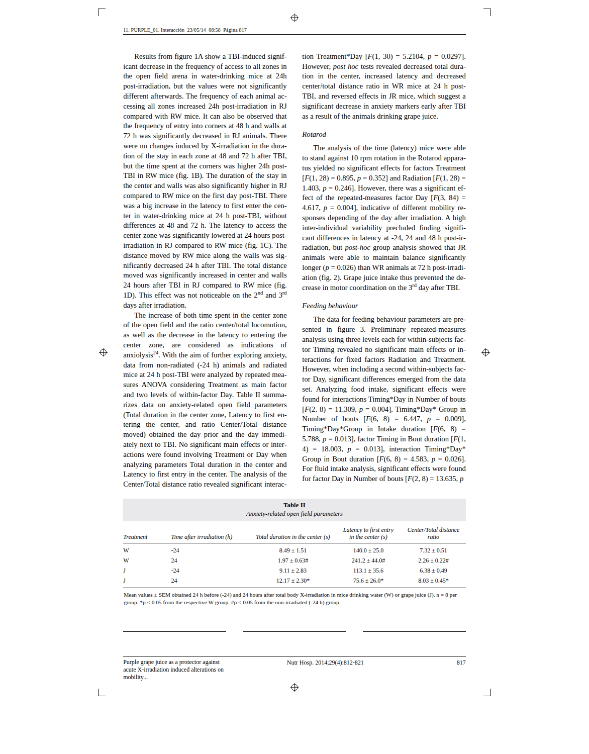11. PURPLE_01. Interacción 23/05/14 08:58 Página 817
Results from figure 1A show a TBI-induced significant decrease in the frequency of access to all zones in the open field arena in water-drinking mice at 24h post-irradiation, but the values were not significantly different afterwards. The frequency of each animal accessing all zones increased 24h post-irradiation in RJ compared with RW mice. It can also be observed that the frequency of entry into corners at 48 h and walls at 72 h was significantly decreased in RJ animals. There were no changes induced by X-irradiation in the duration of the stay in each zone at 48 and 72 h after TBI, but the time spent at the corners was higher 24h post-TBI in RW mice (fig. 1B). The duration of the stay in the center and walls was also significantly higher in RJ compared to RW mice on the first day post-TBI. There was a big increase in the latency to first enter the center in water-drinking mice at 24 h post-TBI, without differences at 48 and 72 h. The latency to access the center zone was significantly lowered at 24 hours post-irradiation in RJ compared to RW mice (fig. 1C). The distance moved by RW mice along the walls was significantly decreased 24 h after TBI. The total distance moved was significantly increased in center and walls 24 hours after TBI in RJ compared to RW mice (fig. 1D). This effect was not noticeable on the 2nd and 3rd days after irradiation.
The increase of both time spent in the center zone of the open field and the ratio center/total locomotion, as well as the decrease in the latency to entering the center zone, are considered as indications of anxiolysis24. With the aim of further exploring anxiety, data from non-radiated (-24 h) animals and radiated mice at 24 h post-TBI were analyzed by repeated measures ANOVA considering Treatment as main factor and two levels of within-factor Day. Table II summarizes data on anxiety-related open field parameters (Total duration in the center zone, Latency to first entering the center, and ratio Center/Total distance moved) obtained the day prior and the day immediately next to TBI. No significant main effects or interactions were found involving Treatment or Day when analyzing parameters Total duration in the center and Latency to first entry in the center. The analysis of the Center/Total distance ratio revealed significant interaction Treatment*Day [F(1, 30) = 5.2104, p = 0.0297]. However, post hoc tests revealed decreased total duration in the center, increased latency and decreased center/total distance ratio in WR mice at 24 h post-TBI, and reversed effects in JR mice, which suggest a significant decrease in anxiety markers early after TBI as a result of the animals drinking grape juice.
Rotarod
The analysis of the time (latency) mice were able to stand against 10 rpm rotation in the Rotarod apparatus yielded no significant effects for factors Treatment [F(1, 28) = 0.895, p = 0.352] and Radiation [F(1, 28) = 1.403, p = 0.246]. However, there was a significant effect of the repeated-measures factor Day [F(3, 84) = 4.617, p = 0.004], indicative of different mobility responses depending of the day after irradiation. A high inter-individual variability precluded finding significant differences in latency at -24, 24 and 48 h post-irradiation, but post-hoc group analysis showed that JR animals were able to maintain balance significantly longer (p = 0.026) than WR animals at 72 h post-irradiation (fig. 2). Grape juice intake thus prevented the decrease in motor coordination on the 3rd day after TBI.
Feeding behaviour
The data for feeding behaviour parameters are presented in figure 3. Preliminary repeated-measures analysis using three levels each for within-subjects factor Timing revealed no significant main effects or interactions for fixed factors Radiation and Treatment. However, when including a second within-subjects factor Day, significant differences emerged from the data set. Analyzing food intake, significant effects were found for interactions Timing*Day in Number of bouts [F(2, 8) = 11.309, p = 0.004], Timing*Day* Group in Number of bouts [F(6, 8) = 6.447, p = 0.009], Timing*Day*Group in Intake duration [F(6, 8) = 5.788, p = 0.013], factor Timing in Bout duration [F(1, 4) = 18.003, p = 0.013], interaction Timing*Day* Group in Bout duration [F(6, 8) = 4.583, p = 0.026]. For fluid intake analysis, significant effects were found for factor Day in Number of bouts [F(2, 8) = 13.635, p
Table II Anxiety-related open field parameters
| Treatment | Time after irradiation (h) | Total duration in the center (s) | Latency to first entry in the center (s) | Center/Total distance ratio |
| --- | --- | --- | --- | --- |
| W | -24 | 8.49 ± 1.51 | 140.0 ± 25.0 | 7.32 ± 0.51 |
| W | 24 | 1.97 ± 0.63# | 241.2 ± 44.0# | 2.26 ± 0.22# |
| J | -24 | 9.11 ± 2.83 | 113.1 ± 35.6 | 6.38 ± 0.49 |
| J | 24 | 12.17 ± 2.30* | 75.6 ± 26.0* | 8.03 ± 0.45* |
| Mean values ± SEM obtained 24 h before (-24) and 24 hours after total body X-irradiation in mice drinking water (W) or grape juice (J). n = 8 per group. *p < 0.05 from the respective W group. #p < 0.05 from the non-irradiated (-24 h) group. |
Purple grape juice as a protector against
acute X-irradiation induced alterations on
mobility...
Nutr Hosp. 2014;29(4):812-821
817